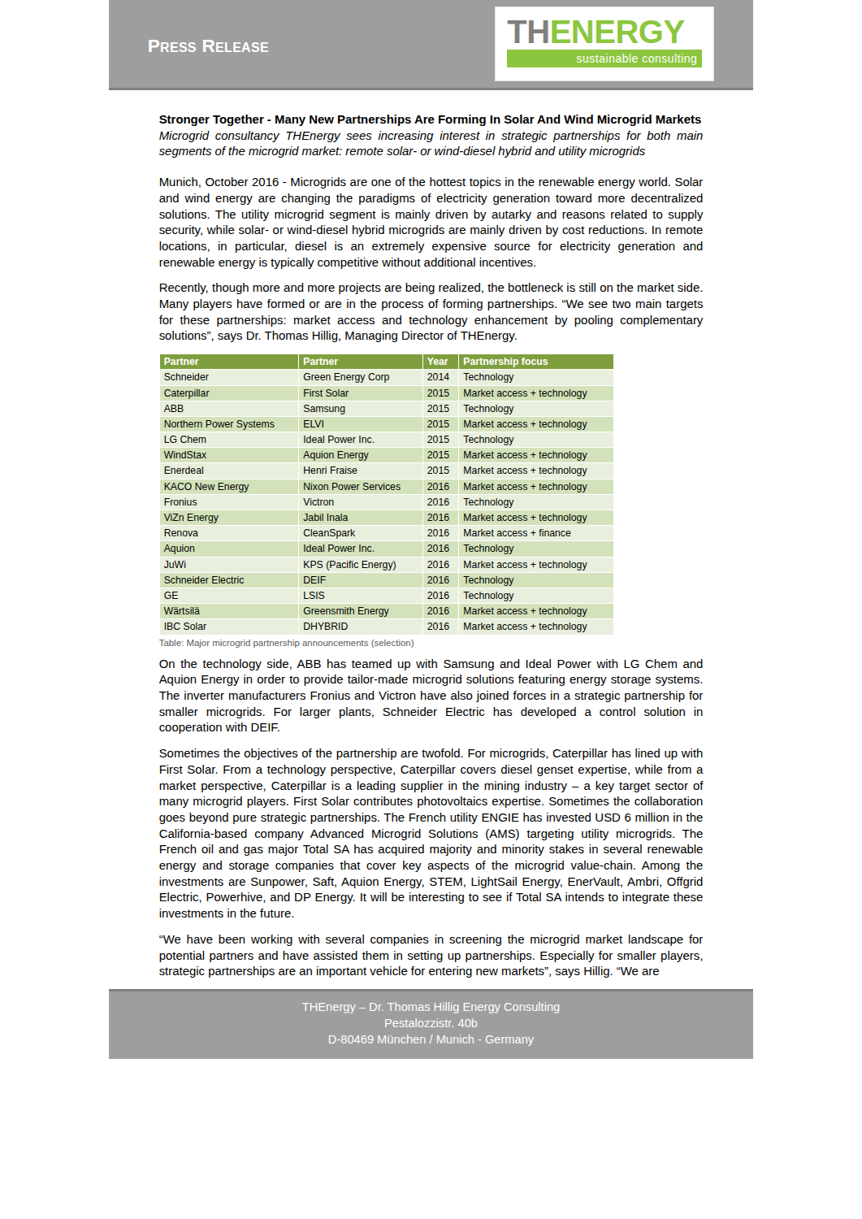Press Release
TH ENERGY
sustainable consulting
Stronger Together - Many New Partnerships Are Forming In Solar And Wind Microgrid Markets
Microgrid consultancy THEnergy sees increasing interest in strategic partnerships for both main segments of the microgrid market: remote solar- or wind-diesel hybrid and utility microgrids
Munich, October 2016 - Microgrids are one of the hottest topics in the renewable energy world. Solar and wind energy are changing the paradigms of electricity generation toward more decentralized solutions. The utility microgrid segment is mainly driven by autarky and reasons related to supply security, while solar- or wind-diesel hybrid microgrids are mainly driven by cost reductions. In remote locations, in particular, diesel is an extremely expensive source for electricity generation and renewable energy is typically competitive without additional incentives.
Recently, though more and more projects are being realized, the bottleneck is still on the market side. Many players have formed or are in the process of forming partnerships. “We see two main targets for these partnerships: market access and technology enhancement by pooling complementary solutions”, says Dr. Thomas Hillig, Managing Director of THEnergy.
| Partner | Partner | Year | Partnership focus |
| --- | --- | --- | --- |
| Schneider | Green Energy Corp | 2014 | Technology |
| Caterpillar | First Solar | 2015 | Market access + technology |
| ABB | Samsung | 2015 | Technology |
| Northern Power Systems | ELVI | 2015 | Market access + technology |
| LG Chem | Ideal Power Inc. | 2015 | Technology |
| WindStax | Aquion Energy | 2015 | Market access + technology |
| Enerdeal | Henri Fraise | 2015 | Market access + technology |
| KACO New Energy | Nixon Power Services | 2016 | Market access + technology |
| Fronius | Victron | 2016 | Technology |
| ViZn Energy | Jabil Inala | 2016 | Market access + technology |
| Renova | CleanSpark | 2016 | Market access + finance |
| Aquion | Ideal Power Inc. | 2016 | Technology |
| JuWi | KPS (Pacific Energy) | 2016 | Market access + technology |
| Schneider Electric | DEIF | 2016 | Technology |
| GE | LSIS | 2016 | Technology |
| Wärtsilä | Greensmith Energy | 2016 | Market access + technology |
| IBC Solar | DHYBRID | 2016 | Market access + technology |
Table: Major microgrid partnership announcements (selection)
On the technology side, ABB has teamed up with Samsung and Ideal Power with LG Chem and Aquion Energy in order to provide tailor-made microgrid solutions featuring energy storage systems. The inverter manufacturers Fronius and Victron have also joined forces in a strategic partnership for smaller microgrids. For larger plants, Schneider Electric has developed a control solution in cooperation with DEIF.
Sometimes the objectives of the partnership are twofold. For microgrids, Caterpillar has lined up with First Solar. From a technology perspective, Caterpillar covers diesel genset expertise, while from a market perspective, Caterpillar is a leading supplier in the mining industry – a key target sector of many microgrid players. First Solar contributes photovoltaics expertise. Sometimes the collaboration goes beyond pure strategic partnerships. The French utility ENGIE has invested USD 6 million in the California-based company Advanced Microgrid Solutions (AMS) targeting utility microgrids. The French oil and gas major Total SA has acquired majority and minority stakes in several renewable energy and storage companies that cover key aspects of the microgrid value-chain. Among the investments are Sunpower, Saft, Aquion Energy, STEM, LightSail Energy, EnerVault, Ambri, Offgrid Electric, Powerhive, and DP Energy. It will be interesting to see if Total SA intends to integrate these investments in the future.
“We have been working with several companies in screening the microgrid market landscape for potential partners and have assisted them in setting up partnerships. Especially for smaller players, strategic partnerships are an important vehicle for entering new markets”, says Hillig. “We are
THEnergy – Dr. Thomas Hillig Energy Consulting
Pestalozzistr. 40b
D-80469 München / Munich - Germany